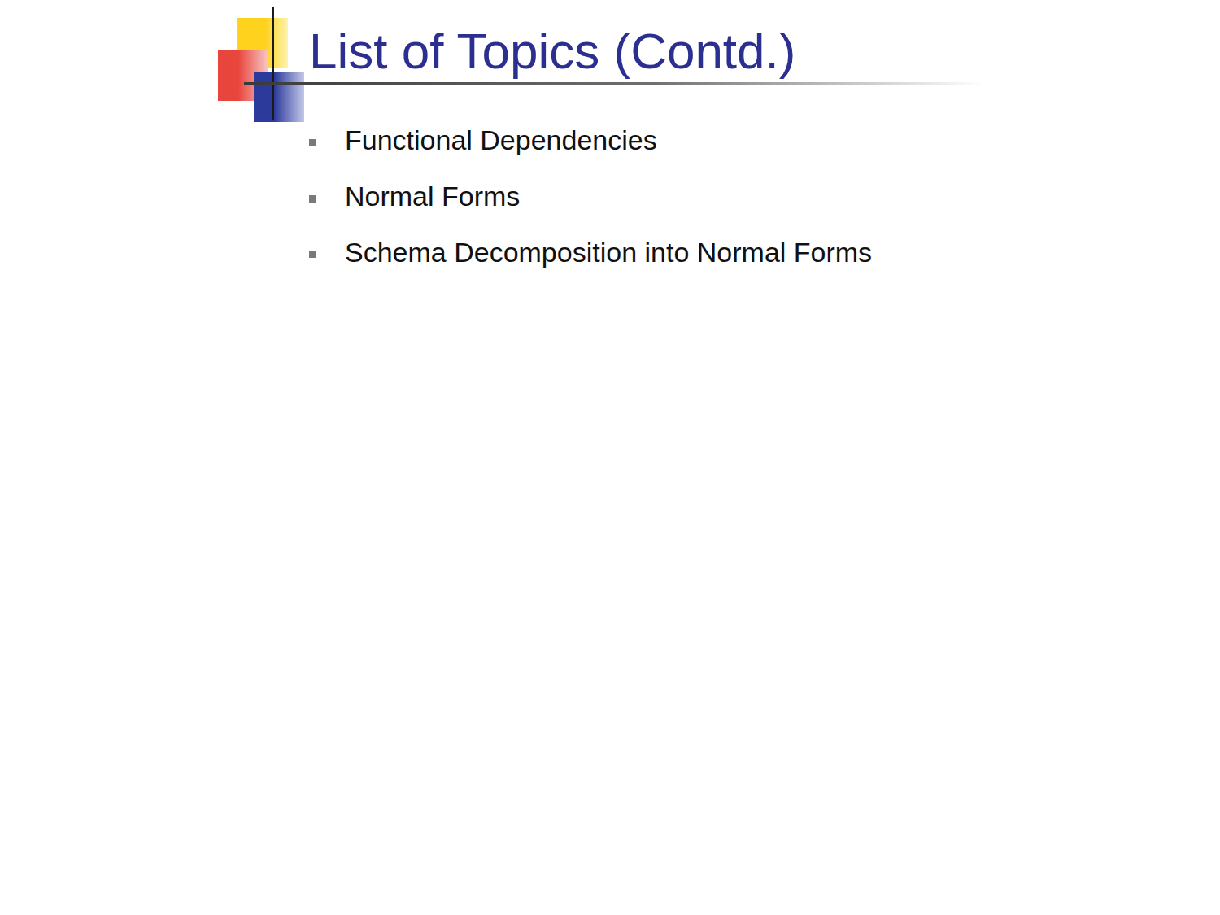List of Topics (Contd.)
Functional Dependencies
Normal Forms
Schema Decomposition into Normal Forms